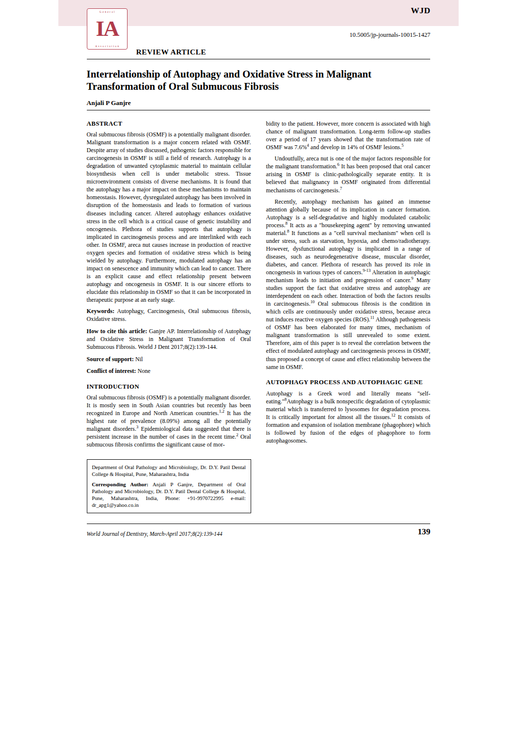WJD
G e n e r a l IA A s s o c i a t i o n
10.5005/jp-journals-10015-1427
REVIEW ARTICLE
Interrelationship of Autophagy and Oxidative Stress in Malignant Transformation of Oral Submucous Fibrosis
Anjali P Ganjre
ABSTRACT
Oral submucous fibrosis (OSMF) is a potentially malignant disorder. Malignant transformation is a major concern related with OSMF. Despite array of studies discussed, pathogenic factors responsible for carcinogenesis in OSMF is still a field of research. Autophagy is a degradation of unwanted cytoplasmic material to maintain cellular biosynthesis when cell is under metabolic stress. Tissue microenvironment consists of diverse mechanisms. It is found that the autophagy has a major impact on these mechanisms to maintain homeostasis. However, dysregulated autophagy has been involved in disruption of the homeostasis and leads to formation of various diseases including cancer. Altered autophagy enhances oxidative stress in the cell which is a critical cause of genetic instability and oncogenesis. Plethora of studies supports that autophagy is implicated in carcinogenesis process and are interlinked with each other. In OSMF, areca nut causes increase in production of reactive oxygen species and formation of oxidative stress which is being wielded by autophagy. Furthermore, modulated autophagy has an impact on senescence and immunity which can lead to cancer. There is an explicit cause and effect relationship present between autophagy and oncogenesis in OSMF. It is our sincere efforts to elucidate this relationship in OSMF so that it can be incorporated in therapeutic purpose at an early stage.
Keywords: Autophagy, Carcinogenesis, Oral submucous fibrosis, Oxidative stress.
How to cite this article: Ganjre AP. Interrelationship of Autophagy and Oxidative Stress in Malignant Transformation of Oral Submucous Fibrosis. World J Dent 2017;8(2):139-144.
Source of support: Nil
Conflict of interest: None
INTRODUCTION
Oral submucous fibrosis (OSMF) is a potentially malignant disorder. It is mostly seen in South Asian countries but recently has been recognized in Europe and North American countries.1,2 It has the highest rate of prevalence (8.09%) among all the potentially malignant disorders.3 Epidemiological data suggested that there is persistent increase in the number of cases in the recent time.2 Oral submucous fibrosis confirms the significant cause of mor-
Department of Oral Pathology and Microbiology, Dr. D.Y. Patil Dental College & Hospital, Pune, Maharashtra, India
Corresponding Author: Anjali P Ganjre, Department of Oral Pathology and Microbiology, Dr. D.Y. Patil Dental College & Hospital, Pune, Maharashtra, India, Phone: +91-9970722995 e-mail: dr_apg1@yahoo.co.in
bidity to the patient. However, more concern is associated with high chance of malignant transformation. Long-term follow-up studies over a period of 17 years showed that the transformation rate of OSMF was 7.6%4 and develop in 14% of OSMF lesions.5
Undoutfully, areca nut is one of the major factors responsible for the malignant transformation.6 It has been proposed that oral cancer arising in OSMF is clinic-pathologically separate entity. It is believed that malignancy in OSMF originated from differential mechanisms of carcinogenesis.7
Recently, autophagy mechanism has gained an immense attention globally because of its implication in cancer formation. Autophagy is a self-degradative and highly modulated catabolic process.8 It acts as a "housekeeping agent" by removing unwanted material.8 It functions as a "cell survival mechanism" when cell is under stress, such as starvation, hypoxia, and chemo/radiotherapy. However, dysfunctional autophagy is implicated in a range of diseases, such as neurodegenerative disease, muscular disorder, diabetes, and cancer. Plethora of research has proved its role in oncogenesis in various types of cancers.9-13 Alteration in autophagic mechanism leads to initiation and progression of cancer.9 Many studies support the fact that oxidative stress and autophagy are interdependent on each other. Interaction of both the factors results in carcinogenesis.10 Oral submucous fibrosis is the condition in which cells are continuously under oxidative stress, because areca nut induces reactive oxygen species (ROS).11 Although pathogenesis of OSMF has been elaborated for many times, mechanism of malignant transformation is still unrevealed to some extent. Therefore, aim of this paper is to reveal the correlation between the effect of modulated autophagy and carcinogenesis process in OSMF, thus proposed a concept of cause and effect relationship between the same in OSMF.
AUTOPHAGY PROCESS AND AUTOPHAGIC GENE
Autophagy is a Greek word and literally means "self-eating."8Autophagy is a bulk nonspecific degradation of cytoplasmic material which is transferred to lysosomes for degradation process. It is critically important for almost all the tissues.12 It consists of formation and expansion of isolation membrane (phagophore) which is followed by fusion of the edges of phagophore to form autophagosomes.
World Journal of Dentistry, March-April 2017;8(2):139-144
139